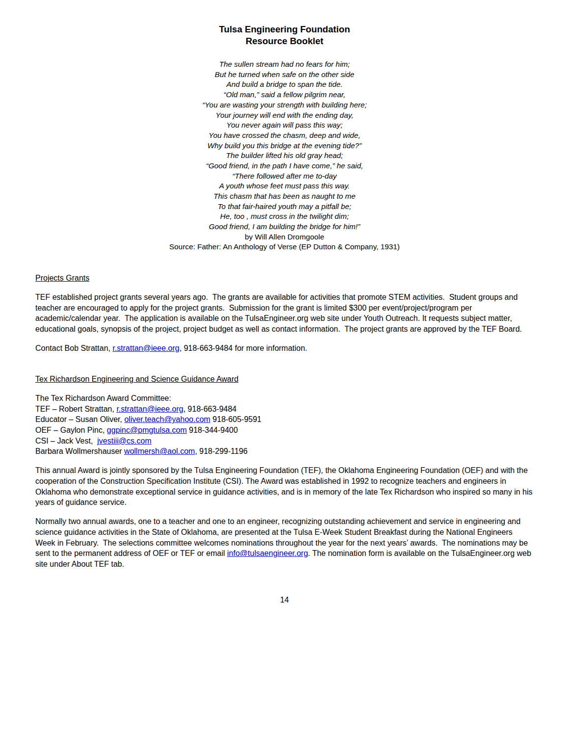Tulsa Engineering Foundation
Resource Booklet
The sullen stream had no fears for him;
But he turned when safe on the other side
And build a bridge to span the tide.
“Old man,” said a fellow pilgrim near,
“You are wasting your strength with building here;
Your journey will end with the ending day,
You never again will pass this way;
You have crossed the chasm, deep and wide,
Why build you this bridge at the evening tide?”
The builder lifted his old gray head;
“Good friend, in the path I have come,” he said,
“There followed after me to-day
A youth whose feet must pass this way.
This chasm that has been as naught to me
To that fair-haired youth may a pitfall be;
He, too , must cross in the twilight dim;
Good friend, I am building the bridge for him!”
by Will Allen Dromgoole
Source: Father: An Anthology of Verse (EP Dutton & Company, 1931)
Projects Grants
TEF established project grants several years ago. The grants are available for activities that promote STEM activities. Student groups and teacher are encouraged to apply for the project grants. Submission for the grant is limited $300 per event/project/program per academic/calendar year. The application is available on the TulsaEngineer.org web site under Youth Outreach. It requests subject matter, educational goals, synopsis of the project, project budget as well as contact information. The project grants are approved by the TEF Board.
Contact Bob Strattan, r.strattan@ieee.org, 918-663-9484 for more information.
Tex Richardson Engineering and Science Guidance Award
The Tex Richardson Award Committee:
TEF – Robert Strattan, r.strattan@ieee.org, 918-663-9484
Educator – Susan Oliver, oliver.teach@yahoo.com 918-605-9591
OEF – Gaylon Pinc, ggpinc@pmgtulsa.com 918-344-9400
CSI – Jack Vest, jvestiii@cs.com
Barbara Wollmershauser wollmersh@aol.com, 918-299-1196
This annual Award is jointly sponsored by the Tulsa Engineering Foundation (TEF), the Oklahoma Engineering Foundation (OEF) and with the cooperation of the Construction Specification Institute (CSI). The Award was established in 1992 to recognize teachers and engineers in Oklahoma who demonstrate exceptional service in guidance activities, and is in memory of the late Tex Richardson who inspired so many in his years of guidance service.
Normally two annual awards, one to a teacher and one to an engineer, recognizing outstanding achievement and service in engineering and science guidance activities in the State of Oklahoma, are presented at the Tulsa E-Week Student Breakfast during the National Engineers Week in February. The selections committee welcomes nominations throughout the year for the next years’ awards. The nominations may be sent to the permanent address of OEF or TEF or email info@tulsaengineer.org. The nomination form is available on the TulsaEngineer.org web site under About TEF tab.
14